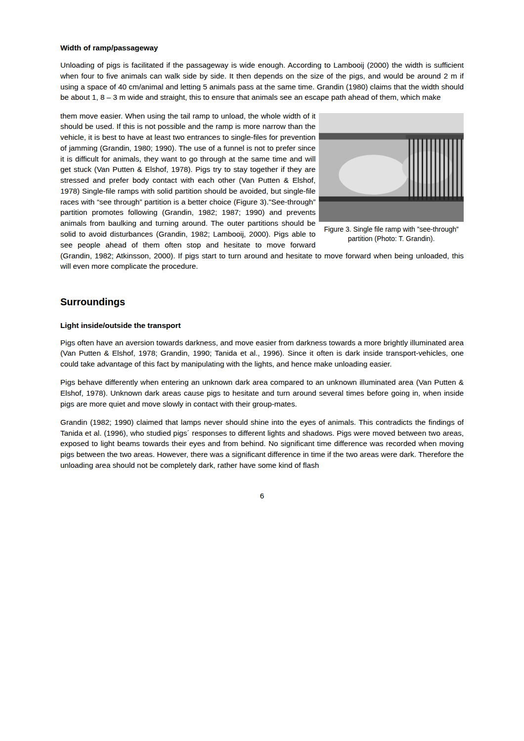Width of ramp/passageway
Unloading of pigs is facilitated if the passageway is wide enough. According to Lambooij (2000) the width is sufficient when four to five animals can walk side by side. It then depends on the size of the pigs, and would be around 2 m if using a space of 40 cm/animal and letting 5 animals pass at the same time. Grandin (1980) claims that the width should be about 1, 8 – 3 m wide and straight, this to ensure that animals see an escape path ahead of them, which make
Figure 3. Single file ramp with ”see-through” partition (Photo: T. Grandin).
them move easier. When using the tail ramp to unload, the whole width of it should be used. If this is not possible and the ramp is more narrow than the vehicle, it is best to have at least two entrances to single-files for prevention of jamming (Grandin, 1980; 1990). The use of a funnel is not to prefer since it is difficult for animals, they want to go through at the same time and will get stuck (Van Putten & Elshof, 1978). Pigs try to stay together if they are stressed and prefer body contact with each other (Van Putten & Elshof, 1978) Single-file ramps with solid partition should be avoided, but single-file races with “see through” partition is a better choice (Figure 3)."See-through” partition promotes following (Grandin, 1982; 1987; 1990) and prevents animals from baulking and turning around. The outer partitions should be solid to avoid disturbances (Grandin, 1982; Lambooij, 2000). Pigs able to see people ahead of them often stop and hesitate to move forward (Grandin, 1982; Atkinsson, 2000). If pigs start to turn around and hesitate to move forward when being unloaded, this will even more complicate the procedure.
Surroundings
Light inside/outside the transport
Pigs often have an aversion towards darkness, and move easier from darkness towards a more brightly illuminated area (Van Putten & Elshof, 1978; Grandin, 1990; Tanida et al., 1996). Since it often is dark inside transport-vehicles, one could take advantage of this fact by manipulating with the lights, and hence make unloading easier.
Pigs behave differently when entering an unknown dark area compared to an unknown illuminated area (Van Putten & Elshof, 1978). Unknown dark areas cause pigs to hesitate and turn around several times before going in, when inside pigs are more quiet and move slowly in contact with their group-mates.
Grandin (1982; 1990) claimed that lamps never should shine into the eyes of animals. This contradicts the findings of Tanida et al. (1996), who studied pigs´ responses to different lights and shadows. Pigs were moved between two areas, exposed to light beams towards their eyes and from behind. No significant time difference was recorded when moving pigs between the two areas. However, there was a significant difference in time if the two areas were dark. Therefore the unloading area should not be completely dark, rather have some kind of flash
6